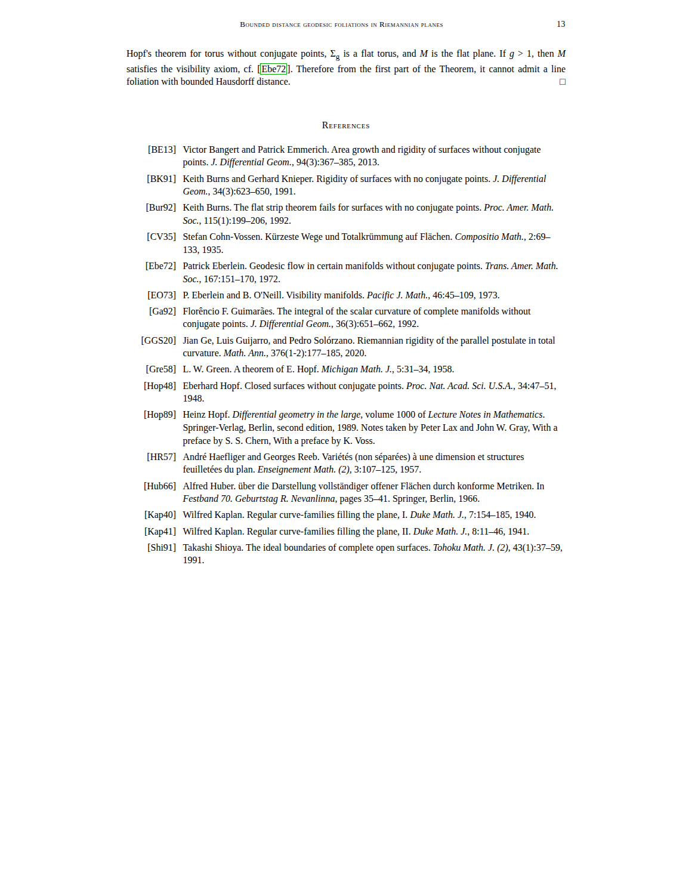Bounded distance geodesic foliations in Riemannian planes 13
Hopf's theorem for torus without conjugate points, Σg is a flat torus, and M is the flat plane. If g > 1, then M satisfies the visibility axiom, cf. [Ebe72]. Therefore from the first part of the Theorem, it cannot admit a line foliation with bounded Hausdorff distance. □
References
[BE13]
Victor Bangert and Patrick Emmerich. Area growth and rigidity of surfaces without conjugate points. J. Differential Geom., 94(3):367–385, 2013.
[BK91]
Keith Burns and Gerhard Knieper. Rigidity of surfaces with no conjugate points. J. Differential Geom., 34(3):623–650, 1991.
[Bur92]
Keith Burns. The flat strip theorem fails for surfaces with no conjugate points. Proc. Amer. Math. Soc., 115(1):199–206, 1992.
[CV35]
Stefan Cohn-Vossen. Kürzeste Wege und Totalkrümmung auf Flächen. Compositio Math., 2:69–133, 1935.
[Ebe72]
Patrick Eberlein. Geodesic flow in certain manifolds without conjugate points. Trans. Amer. Math. Soc., 167:151–170, 1972.
[EO73]
P. Eberlein and B. O'Neill. Visibility manifolds. Pacific J. Math., 46:45–109, 1973.
[Ga92]
Florêncio F. Guimarães. The integral of the scalar curvature of complete manifolds without conjugate points. J. Differential Geom., 36(3):651–662, 1992.
[GGS20]
Jian Ge, Luis Guijarro, and Pedro Solórzano. Riemannian rigidity of the parallel postulate in total curvature. Math. Ann., 376(1-2):177–185, 2020.
[Gre58]
L. W. Green. A theorem of E. Hopf. Michigan Math. J., 5:31–34, 1958.
[Hop48]
Eberhard Hopf. Closed surfaces without conjugate points. Proc. Nat. Acad. Sci. U.S.A., 34:47–51, 1948.
[Hop89]
Heinz Hopf. Differential geometry in the large, volume 1000 of Lecture Notes in Mathematics. Springer-Verlag, Berlin, second edition, 1989. Notes taken by Peter Lax and John W. Gray, With a preface by S. S. Chern, With a preface by K. Voss.
[HR57]
André Haefliger and Georges Reeb. Variétés (non séparées) à une dimension et structures feuilletées du plan. Enseignement Math. (2), 3:107–125, 1957.
[Hub66]
Alfred Huber. über die Darstellung vollständiger offener Flächen durch konforme Metriken. In Festband 70. Geburtstag R. Nevanlinna, pages 35–41. Springer, Berlin, 1966.
[Kap40]
Wilfred Kaplan. Regular curve-families filling the plane, I. Duke Math. J., 7:154–185, 1940.
[Kap41]
Wilfred Kaplan. Regular curve-families filling the plane, II. Duke Math. J., 8:11–46, 1941.
[Shi91]
Takashi Shioya. The ideal boundaries of complete open surfaces. Tohoku Math. J. (2), 43(1):37–59, 1991.